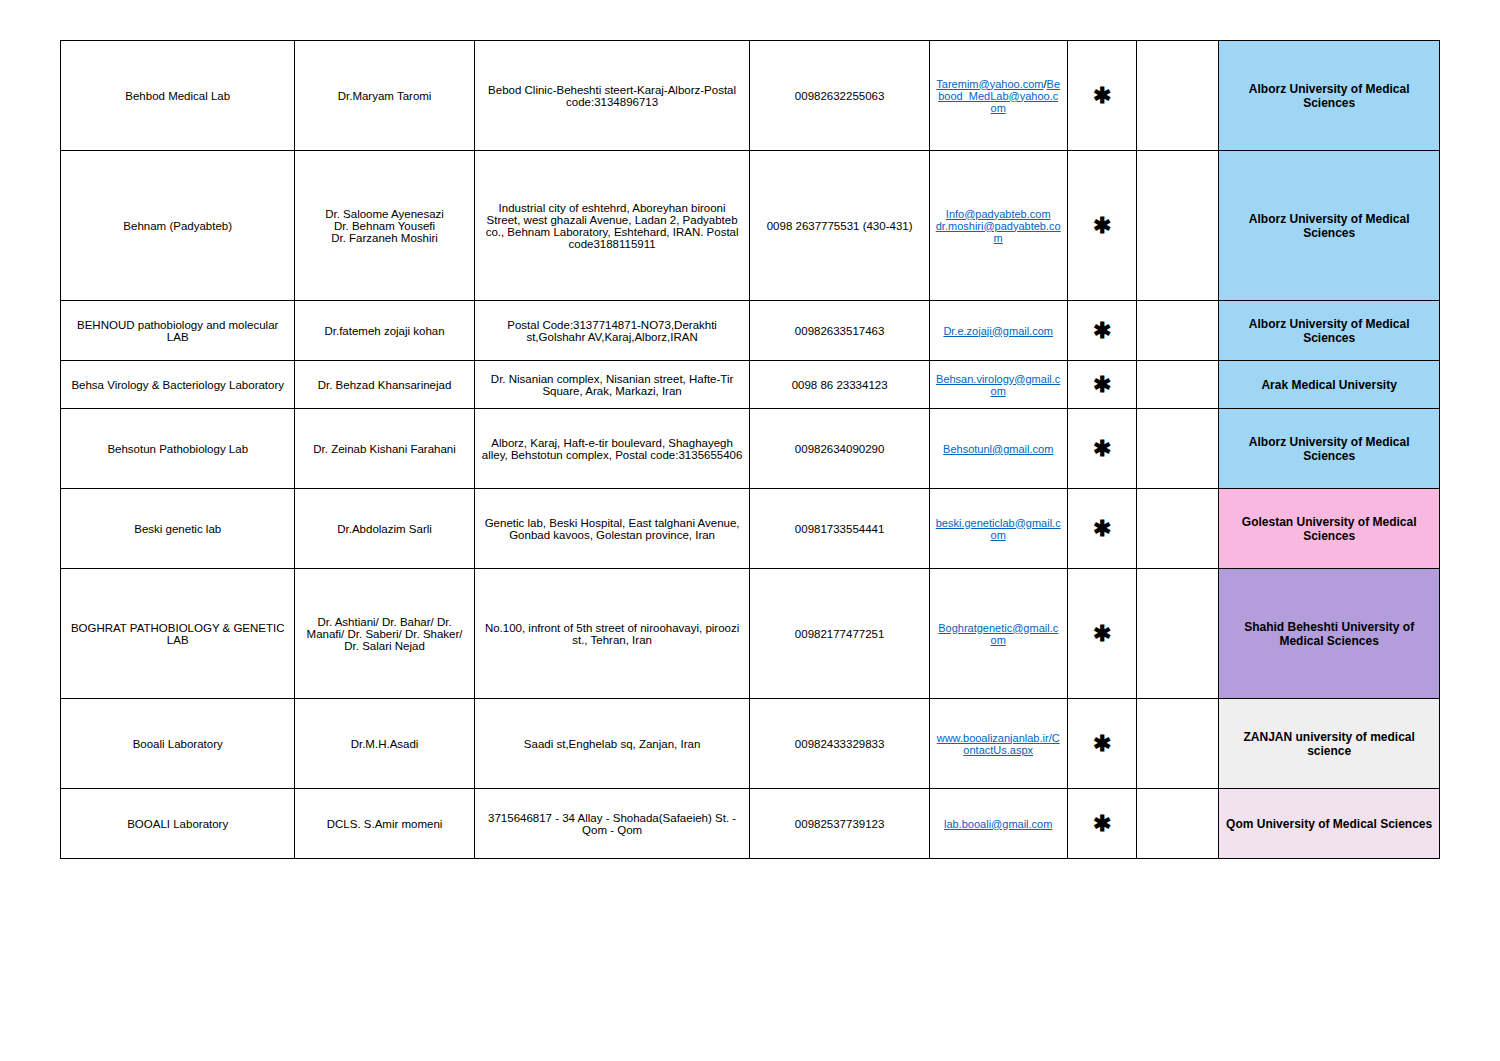| Behbod Medical Lab | Dr.Maryam Taromi | Bebod Clinic-Beheshti steert-Karaj-Alborz-Postal code:3134896713 | 00982632255063 | Taremim@yahoo.com / Bebood_MedLab@yahoo.com | ✱ | | Alborz University of Medical Sciences |
| Behnam (Padyabteb) | Dr. Saloome Ayenesazi Dr. Behnam Yousefi Dr. Farzaneh Moshiri | Industrial city of eshtehrd, Aboreyhan birooni Street, west ghazali Avenue, Ladan 2, Padyabteb co., Behnam Laboratory, Eshtehard, IRAN. Postal code3188115911 | 0098 2637775531 (430-431) | Info@padyabteb.com dr.moshiri@padyabteb.com | ✱ | | Alborz University of Medical Sciences |
| BEHNOUD pathobiology and molecular LAB | Dr.fatemeh zojaji kohan | Postal Code:3137714871-NO73,Derakhti st,Golshahr AV,Karaj,Alborz,IRAN | 00982633517463 | Dr.e.zojaji@gmail.com | ✱ | | Alborz University of Medical Sciences |
| Behsa Virology & Bacteriology Laboratory | Dr. Behzad Khansarinejad | Dr. Nisanian complex, Nisanian street, Hafte-Tir Square, Arak, Markazi, Iran | 0098 86 23334123 | Behsan.virology@gmail.com | ✱ | | Arak Medical University |
| Behsotun Pathobiology Lab | Dr. Zeinab Kishani Farahani | Alborz, Karaj, Haft-e-tir boulevard, Shaghayegh alley, Behstotun complex, Postal code:3135655406 | 00982634090290 | Behsotunl@gmail.com | ✱ | | Alborz University of Medical Sciences |
| Beski genetic lab | Dr.Abdolazim Sarli | Genetic lab, Beski Hospital, East talghani Avenue, Gonbad kavoos, Golestan province, Iran | 00981733554441 | beski.geneticlab@gmail.com | ✱ | | Golestan University of Medical Sciences |
| BOGHRAT PATHOBIOLOGY & GENETIC LAB | Dr. Ashtiani/ Dr. Bahar/ Dr. Manafi/ Dr. Saberi/ Dr. Shaker/ Dr. Salari Nejad | No.100, infront of 5th street of niroohavayi, piroozi st., Tehran, Iran | 00982177477251 | Boghratgenetic@gmail.com | ✱ | | Shahid Beheshti University of Medical Sciences |
| Booali Laboratory | Dr.M.H.Asadi | Saadi st,Enghelab sq, Zanjan, Iran | 00982433329833 | www.booalizanjanlab.ir/ContactUs.aspx | ✱ | | ZANJAN university of medical science |
| BOOALI Laboratory | DCLS. S.Amir momeni | 3715646817 - 34 Allay - Shohada(Safaeieh) St. - Qom - Qom | 00982537739123 | lab.booali@gmail.com | ✱ | | Qom University of Medical Sciences |